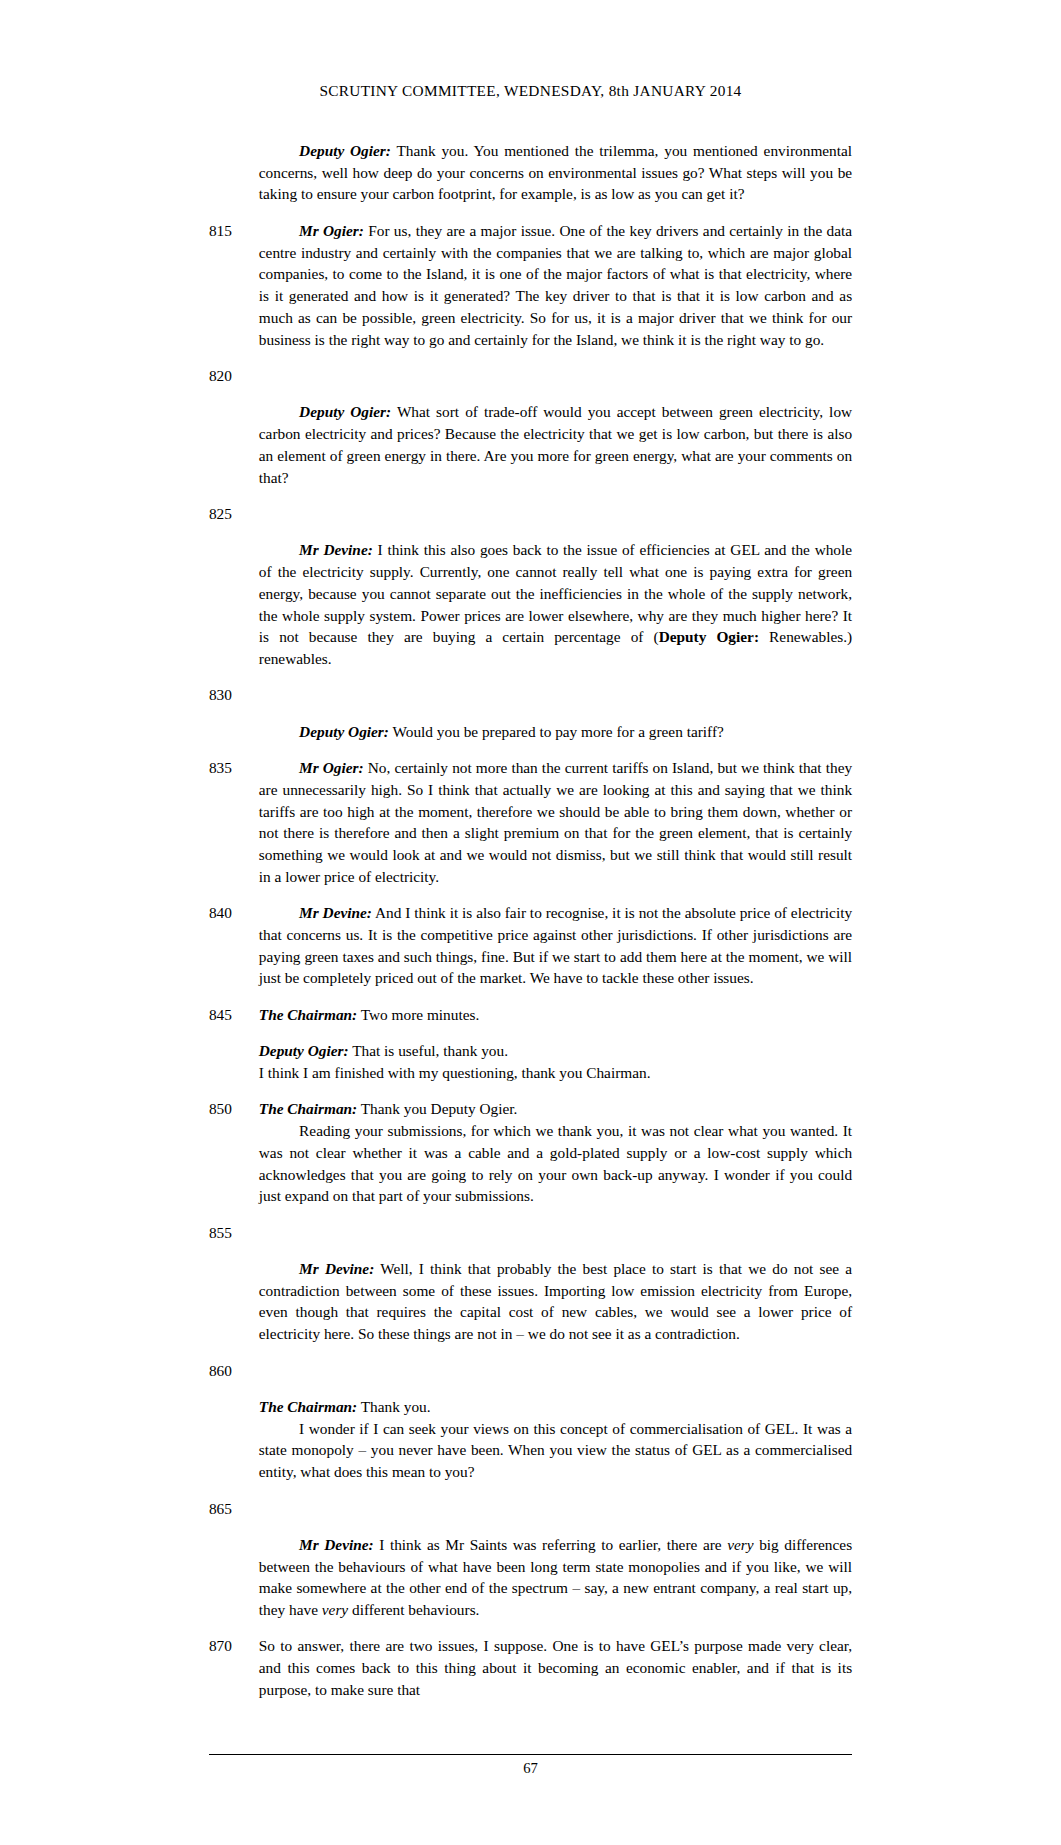SCRUTINY COMMITTEE, WEDNESDAY, 8th JANUARY 2014
Deputy Ogier: Thank you. You mentioned the trilemma, you mentioned environmental concerns, well how deep do your concerns on environmental issues go? What steps will you be taking to ensure your carbon footprint, for example, is as low as you can get it?
815
Mr Ogier: For us, they are a major issue. One of the key drivers and certainly in the data centre industry and certainly with the companies that we are talking to, which are major global companies, to come to the Island, it is one of the major factors of what is that electricity, where is it generated and how is it generated? The key driver to that is that it is low carbon and as much as can be possible, green electricity. So for us, it is a major driver that we think for our business is the right way to go and certainly for the Island, we think it is the right way to go.
820
Deputy Ogier: What sort of trade-off would you accept between green electricity, low carbon electricity and prices? Because the electricity that we get is low carbon, but there is also an element of green energy in there. Are you more for green energy, what are your comments on that?
825
Mr Devine: I think this also goes back to the issue of efficiencies at GEL and the whole of the electricity supply. Currently, one cannot really tell what one is paying extra for green energy, because you cannot separate out the inefficiencies in the whole of the supply network, the whole supply system. Power prices are lower elsewhere, why are they much higher here? It is not because they are buying a certain percentage of (Deputy Ogier: Renewables.) renewables.
830
Deputy Ogier: Would you be prepared to pay more for a green tariff?
835
Mr Ogier: No, certainly not more than the current tariffs on Island, but we think that they are unnecessarily high. So I think that actually we are looking at this and saying that we think tariffs are too high at the moment, therefore we should be able to bring them down, whether or not there is therefore and then a slight premium on that for the green element, that is certainly something we would look at and we would not dismiss, but we still think that would still result in a lower price of electricity.
840
Mr Devine: And I think it is also fair to recognise, it is not the absolute price of electricity that concerns us. It is the competitive price against other jurisdictions. If other jurisdictions are paying green taxes and such things, fine. But if we start to add them here at the moment, we will just be completely priced out of the market. We have to tackle these other issues.
845
The Chairman: Two more minutes.
Deputy Ogier: That is useful, thank you.
I think I am finished with my questioning, thank you Chairman.
850
The Chairman: Thank you Deputy Ogier.
Reading your submissions, for which we thank you, it was not clear what you wanted. It was not clear whether it was a cable and a gold-plated supply or a low-cost supply which acknowledges that you are going to rely on your own back-up anyway. I wonder if you could just expand on that part of your submissions.
855
Mr Devine: Well, I think that probably the best place to start is that we do not see a contradiction between some of these issues. Importing low emission electricity from Europe, even though that requires the capital cost of new cables, we would see a lower price of electricity here. So these things are not in – we do not see it as a contradiction.
860
The Chairman: Thank you.
I wonder if I can seek your views on this concept of commercialisation of GEL. It was a state monopoly – you never have been. When you view the status of GEL as a commercialised entity, what does this mean to you?
865
Mr Devine: I think as Mr Saints was referring to earlier, there are very big differences between the behaviours of what have been long term state monopolies and if you like, we will make somewhere at the other end of the spectrum – say, a new entrant company, a real start up, they have very different behaviours.
870
So to answer, there are two issues, I suppose. One is to have GEL’s purpose made very clear, and this comes back to this thing about it becoming an economic enabler, and if that is its purpose, to make sure that
67